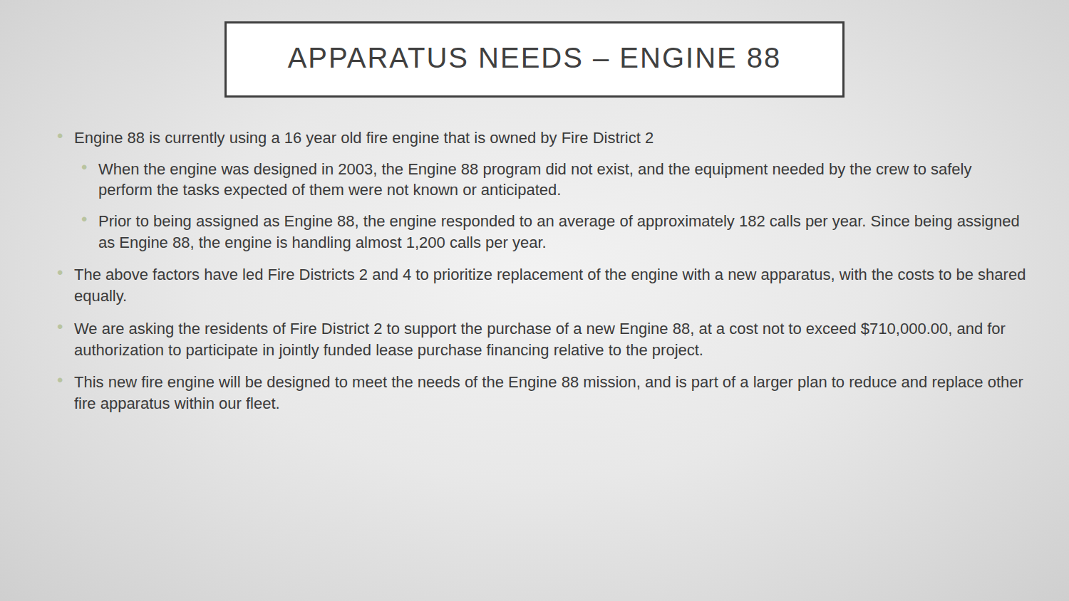APPARATUS NEEDS – ENGINE 88
Engine 88 is currently using a 16 year old fire engine that is owned by Fire District 2
When the engine was designed in 2003, the Engine 88 program did not exist, and the equipment needed by the crew to safely perform the tasks expected of them were not known or anticipated.
Prior to being assigned as Engine 88, the engine responded to an average of approximately 182 calls per year. Since being assigned as Engine 88, the engine is handling almost 1,200 calls per year.
The above factors have led Fire Districts 2 and 4 to prioritize replacement of the engine with a new apparatus, with the costs to be shared equally.
We are asking the residents of Fire District 2 to support the purchase of a new Engine 88, at a cost not to exceed $710,000.00, and for authorization to participate in jointly funded lease purchase financing relative to the project.
This new fire engine will be designed to meet the needs of the Engine 88 mission, and is part of a larger plan to reduce and replace other fire apparatus within our fleet.